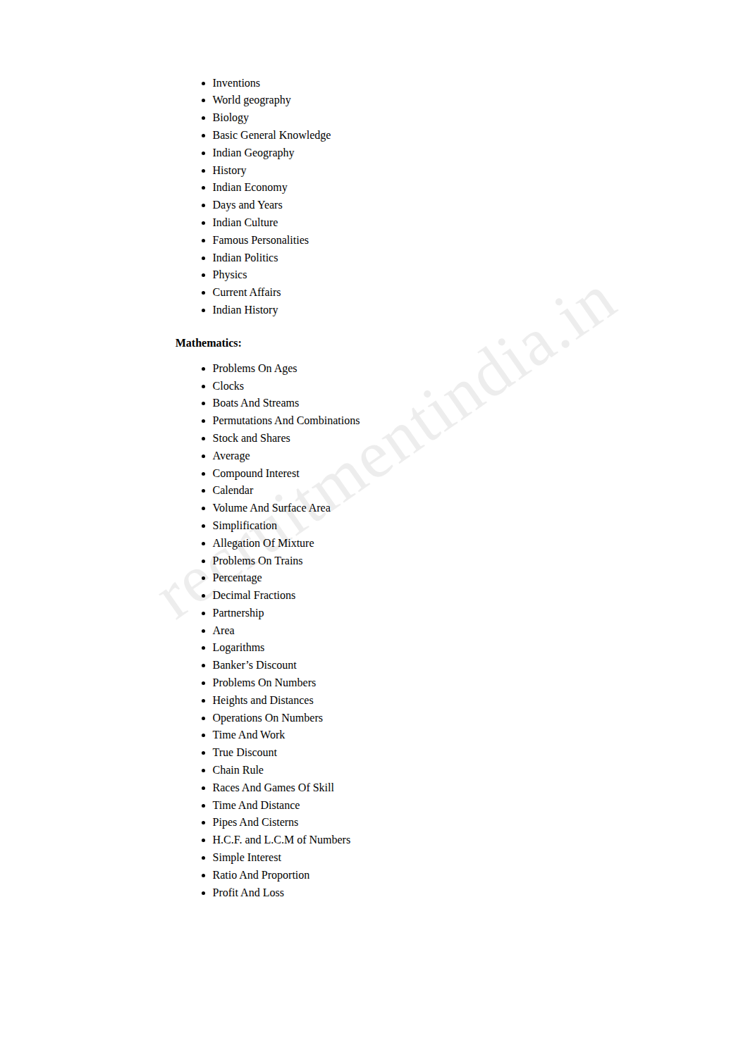recruitmentindia.in
Inventions
World geography
Biology
Basic General Knowledge
Indian Geography
History
Indian Economy
Days and Years
Indian Culture
Famous Personalities
Indian Politics
Physics
Current Affairs
Indian History
Mathematics:
Problems On Ages
Clocks
Boats And Streams
Permutations And Combinations
Stock and Shares
Average
Compound Interest
Calendar
Volume And Surface Area
Simplification
Allegation Of Mixture
Problems On Trains
Percentage
Decimal Fractions
Partnership
Area
Logarithms
Banker’s Discount
Problems On Numbers
Heights and Distances
Operations On Numbers
Time And Work
True Discount
Chain Rule
Races And Games Of Skill
Time And Distance
Pipes And Cisterns
H.C.F. and L.C.M of Numbers
Simple Interest
Ratio And Proportion
Profit And Loss